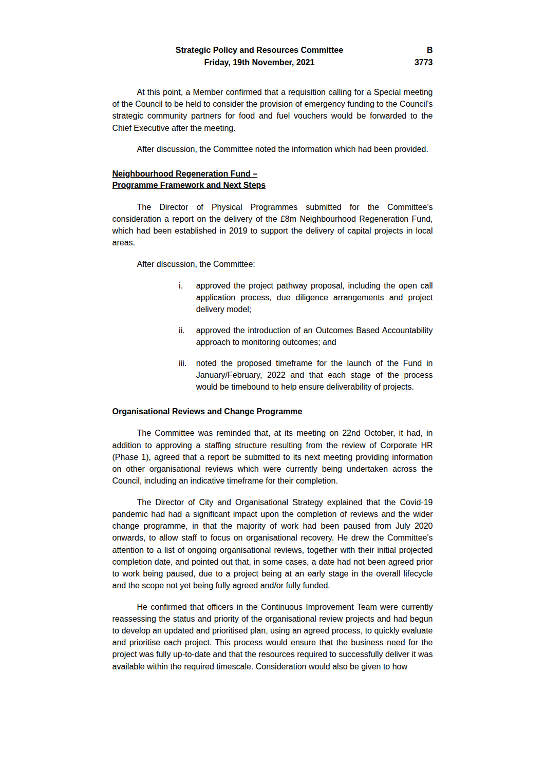Strategic Policy and Resources Committee
B
Friday, 19th November, 2021
3773
At this point, a Member confirmed that a requisition calling for a Special meeting of the Council to be held to consider the provision of emergency funding to the Council's strategic community partners for food and fuel vouchers would be forwarded to the Chief Executive after the meeting.
After discussion, the Committee noted the information which had been provided.
Neighbourhood Regeneration Fund – Programme Framework and Next Steps
The Director of Physical Programmes submitted for the Committee's consideration a report on the delivery of the £8m Neighbourhood Regeneration Fund, which had been established in 2019 to support the delivery of capital projects in local areas.
After discussion, the Committee:
i. approved the project pathway proposal, including the open call application process, due diligence arrangements and project delivery model;
ii. approved the introduction of an Outcomes Based Accountability approach to monitoring outcomes; and
iii. noted the proposed timeframe for the launch of the Fund in January/February, 2022 and that each stage of the process would be timebound to help ensure deliverability of projects.
Organisational Reviews and Change Programme
The Committee was reminded that, at its meeting on 22nd October, it had, in addition to approving a staffing structure resulting from the review of Corporate HR (Phase 1), agreed that a report be submitted to its next meeting providing information on other organisational reviews which were currently being undertaken across the Council, including an indicative timeframe for their completion.
The Director of City and Organisational Strategy explained that the Covid-19 pandemic had had a significant impact upon the completion of reviews and the wider change programme, in that the majority of work had been paused from July 2020 onwards, to allow staff to focus on organisational recovery. He drew the Committee's attention to a list of ongoing organisational reviews, together with their initial projected completion date, and pointed out that, in some cases, a date had not been agreed prior to work being paused, due to a project being at an early stage in the overall lifecycle and the scope not yet being fully agreed and/or fully funded.
He confirmed that officers in the Continuous Improvement Team were currently reassessing the status and priority of the organisational review projects and had begun to develop an updated and prioritised plan, using an agreed process, to quickly evaluate and prioritise each project. This process would ensure that the business need for the project was fully up-to-date and that the resources required to successfully deliver it was available within the required timescale. Consideration would also be given to how